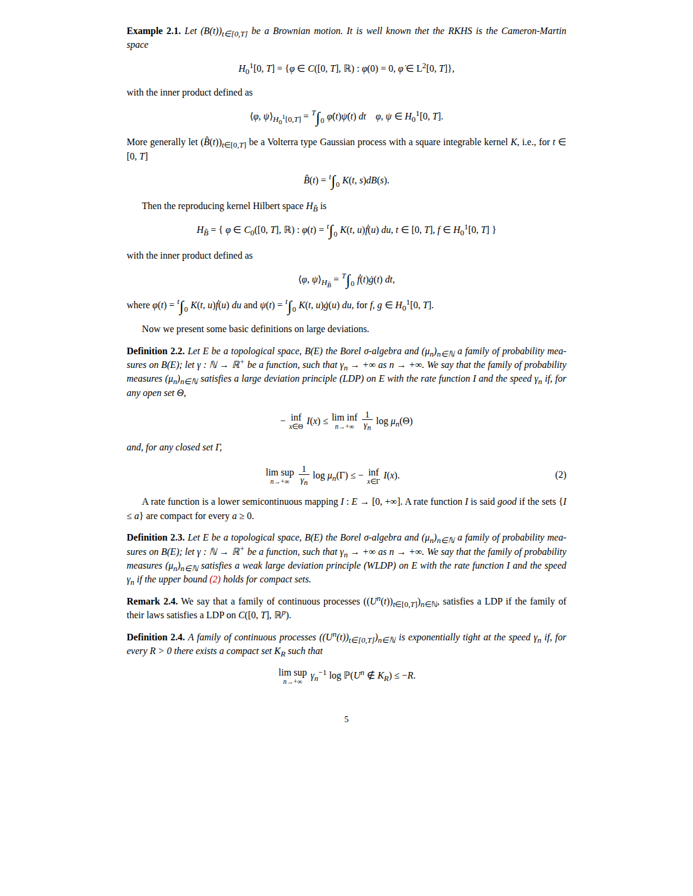Example 2.1. Let (B(t))t∈[0,T] be a Brownian motion. It is well known thet the RKHS is the Cameron-Martin space
H01[0, T] = {φ ∈ C([0, T], ℝ) : φ(0) = 0, φ̇ ∈ L2[0, T]},
with the inner product defined as
⟨φ, ψ⟩H01[0,T] = T ∫ 0 φ̇(t)ψ̇(t) dt φ, ψ ∈ H01[0, T].
More generally let (B̂(t))t∈[0,T] be a Volterra type Gaussian process with a square integrable kernel K, i.e., for t ∈ [0, T]
B̂(t) = t ∫ 0 K(t, s)dB(s).
Then the reproducing kernel Hilbert space HB̂ is
HB̂ = { φ ∈ C0([0, T], ℝ) : φ(t) = t ∫ 0 K(t, u)ḟ(u) du, t ∈ [0, T], f ∈ H01[0, T] }
with the inner product defined as
⟨φ, ψ⟩HB̂ = T ∫ 0 ḟ(t)ġ(t) dt,
where φ(t) = t ∫ 0 K(t, u)ḟ(u) du and ψ(t) = t ∫ 0 K(t, u)ġ(u) du, for f, g ∈ H01[0, T].
Now we present some basic definitions on large deviations.
Definition 2.2. Let E be a topological space, B(E) the Borel σ-algebra and (μn)n∈ℕ a family of probability measures on B(E); let γ : ℕ → ℝ+ be a function, such that γn → +∞ as n → +∞. We say that the family of probability measures (μn)n∈ℕ satisfies a large deviation principle (LDP) on E with the rate function I and the speed γn if, for any open set Θ,
− inf x∈Θ I(x) ≤ lim inf n→+∞ 1 γn log μn(Θ)
and, for any closed set Γ,
lim sup n→+∞ 1 γn log μn(Γ) ≤ − inf x∈Γ I(x).
(2)
A rate function is a lower semicontinuous mapping I : E → [0, +∞]. A rate function I is said good if the sets {I ≤ a} are compact for every a ≥ 0.
Definition 2.3. Let E be a topological space, B(E) the Borel σ-algebra and (μn)n∈ℕ a family of probability measures on B(E); let γ : ℕ → ℝ+ be a function, such that γn → +∞ as n → +∞. We say that the family of probability measures (μn)n∈ℕ satisfies a weak large deviation principle (WLDP) on E with the rate function I and the speed γn if the upper bound (2) holds for compact sets.
Remark 2.4. We say that a family of continuous processes ((Un(t))t∈[0,T])n∈ℕ, satisfies a LDP if the family of their laws satisfies a LDP on C([0, T], ℝp).
Definition 2.4. A family of continuous processes ((Un(t))t∈[0,T])n∈ℕ is exponentially tight at the speed γn if, for every R > 0 there exists a compact set KR such that
lim sup n→+∞ γn−1 log ℙ(Un ∉ KR) ≤ −R.
5